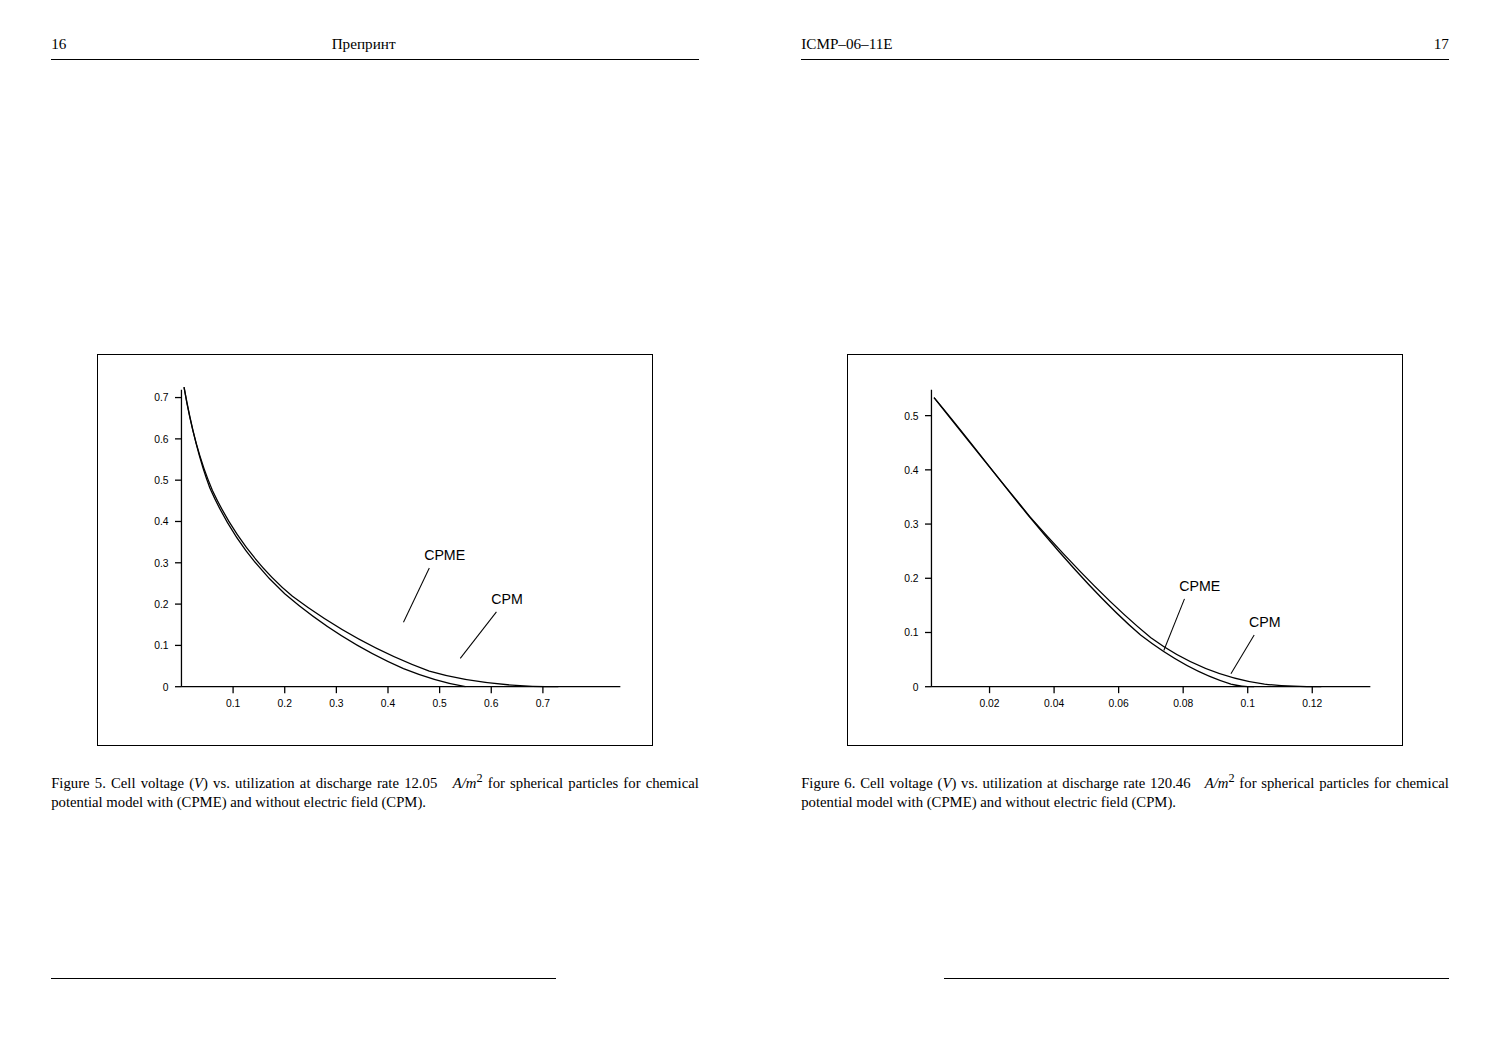16 Препринт
0 0.1 0.2 0.3 0.4 0.5 0.6 0.7 0.1 0.2 0.3 0.4 0.5 0.6 0.7 CPME CPM
Figure 5. Cell voltage (V) vs. utilization at discharge rate 12.05 A/m2 for spherical particles for chemical potential model with (CPME) and without electric field (CPM).
ICMP–06–11E 17
0 0.1 0.2 0.3 0.4 0.5 0.02 0.04 0.06 0.08 0.1 0.12 CPME CPM
Figure 6. Cell voltage (V) vs. utilization at discharge rate 120.46 A/m2 for spherical particles for chemical potential model with (CPME) and without electric field (CPM).